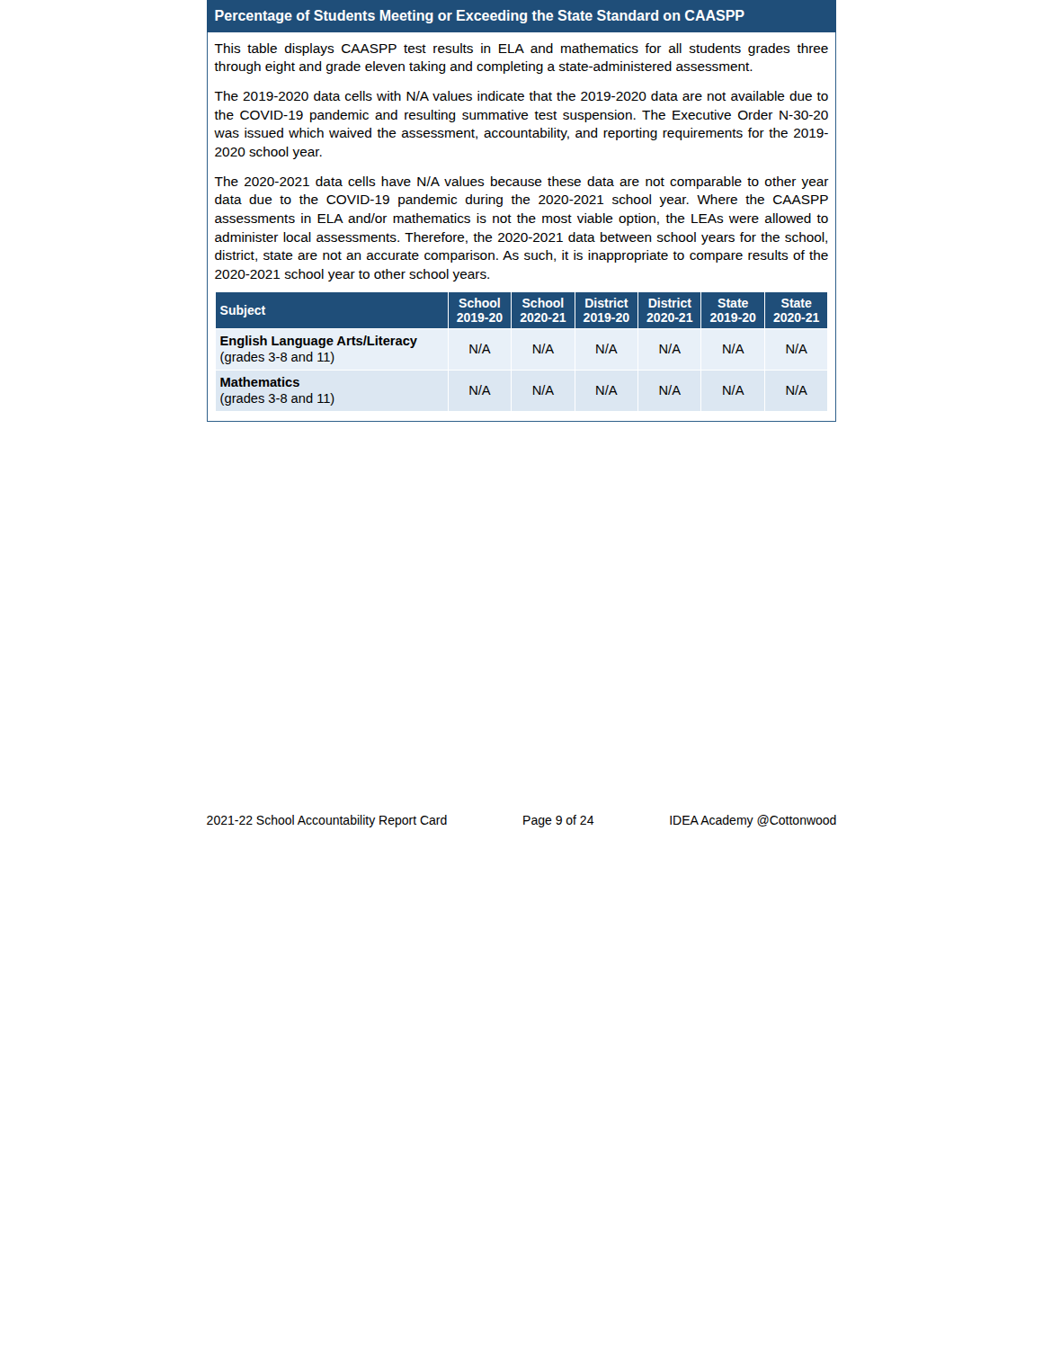Percentage of Students Meeting or Exceeding the State Standard on CAASPP
This table displays CAASPP test results in ELA and mathematics for all students grades three through eight and grade eleven taking and completing a state-administered assessment.
The 2019-2020 data cells with N/A values indicate that the 2019-2020 data are not available due to the COVID-19 pandemic and resulting summative test suspension. The Executive Order N-30-20 was issued which waived the assessment, accountability, and reporting requirements for the 2019-2020 school year.
The 2020-2021 data cells have N/A values because these data are not comparable to other year data due to the COVID-19 pandemic during the 2020-2021 school year. Where the CAASPP assessments in ELA and/or mathematics is not the most viable option, the LEAs were allowed to administer local assessments. Therefore, the 2020-2021 data between school years for the school, district, state are not an accurate comparison. As such, it is inappropriate to compare results of the 2020-2021 school year to other school years.
| Subject | School 2019-20 | School 2020-21 | District 2019-20 | District 2020-21 | State 2019-20 | State 2020-21 |
| --- | --- | --- | --- | --- | --- | --- |
| English Language Arts/Literacy (grades 3-8 and 11) | N/A | N/A | N/A | N/A | N/A | N/A |
| Mathematics (grades 3-8 and 11) | N/A | N/A | N/A | N/A | N/A | N/A |
2021-22 School Accountability Report Card
Page 9 of 24
IDEA Academy @Cottonwood